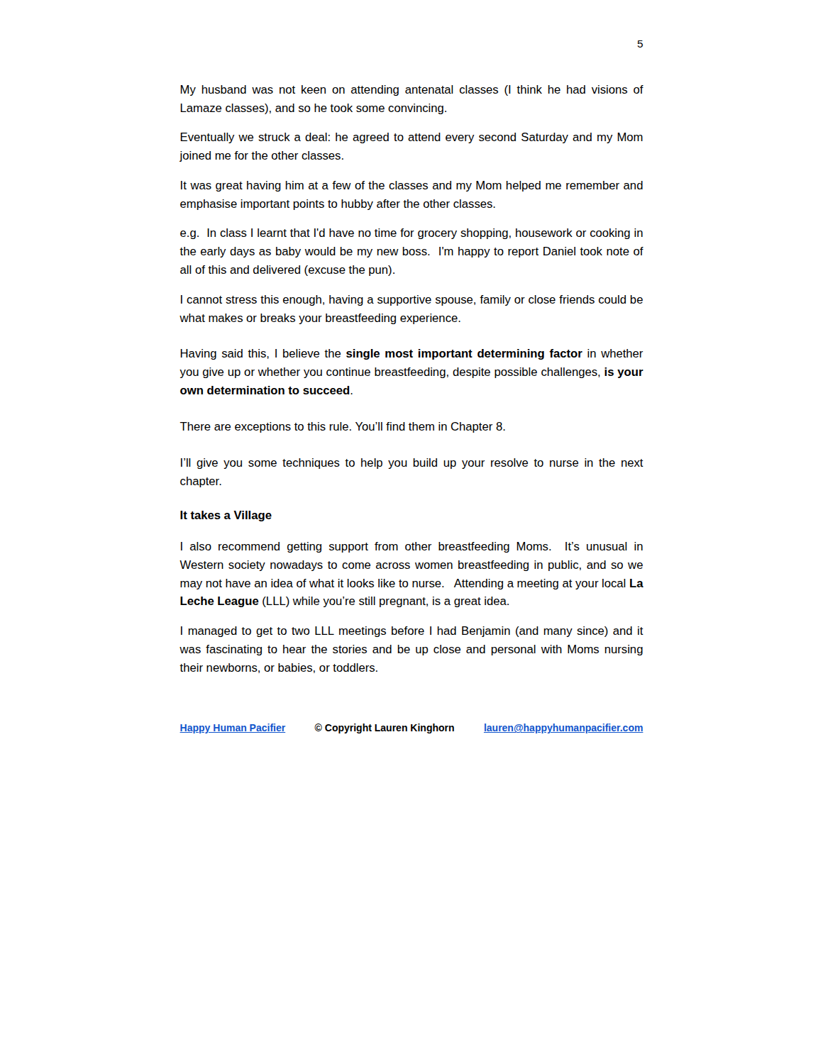5
My husband was not keen on attending antenatal classes (I think he had visions of Lamaze classes), and so he took some convincing.
Eventually we struck a deal: he agreed to attend every second Saturday and my Mom joined me for the other classes.
It was great having him at a few of the classes and my Mom helped me remember and emphasise important points to hubby after the other classes.
e.g. In class I learnt that I'd have no time for grocery shopping, housework or cooking in the early days as baby would be my new boss. I'm happy to report Daniel took note of all of this and delivered (excuse the pun).
I cannot stress this enough, having a supportive spouse, family or close friends could be what makes or breaks your breastfeeding experience.
Having said this, I believe the single most important determining factor in whether you give up or whether you continue breastfeeding, despite possible challenges, is your own determination to succeed.
There are exceptions to this rule. You’ll find them in Chapter 8.
I’ll give you some techniques to help you build up your resolve to nurse in the next chapter.
It takes a Village
I also recommend getting support from other breastfeeding Moms. It’s unusual in Western society nowadays to come across women breastfeeding in public, and so we may not have an idea of what it looks like to nurse. Attending a meeting at your local La Leche League (LLL) while you’re still pregnant, is a great idea.
I managed to get to two LLL meetings before I had Benjamin (and many since) and it was fascinating to hear the stories and be up close and personal with Moms nursing their newborns, or babies, or toddlers.
Happy Human Pacifier © Copyright Lauren Kinghorn lauren@happyhumanpacifier.com